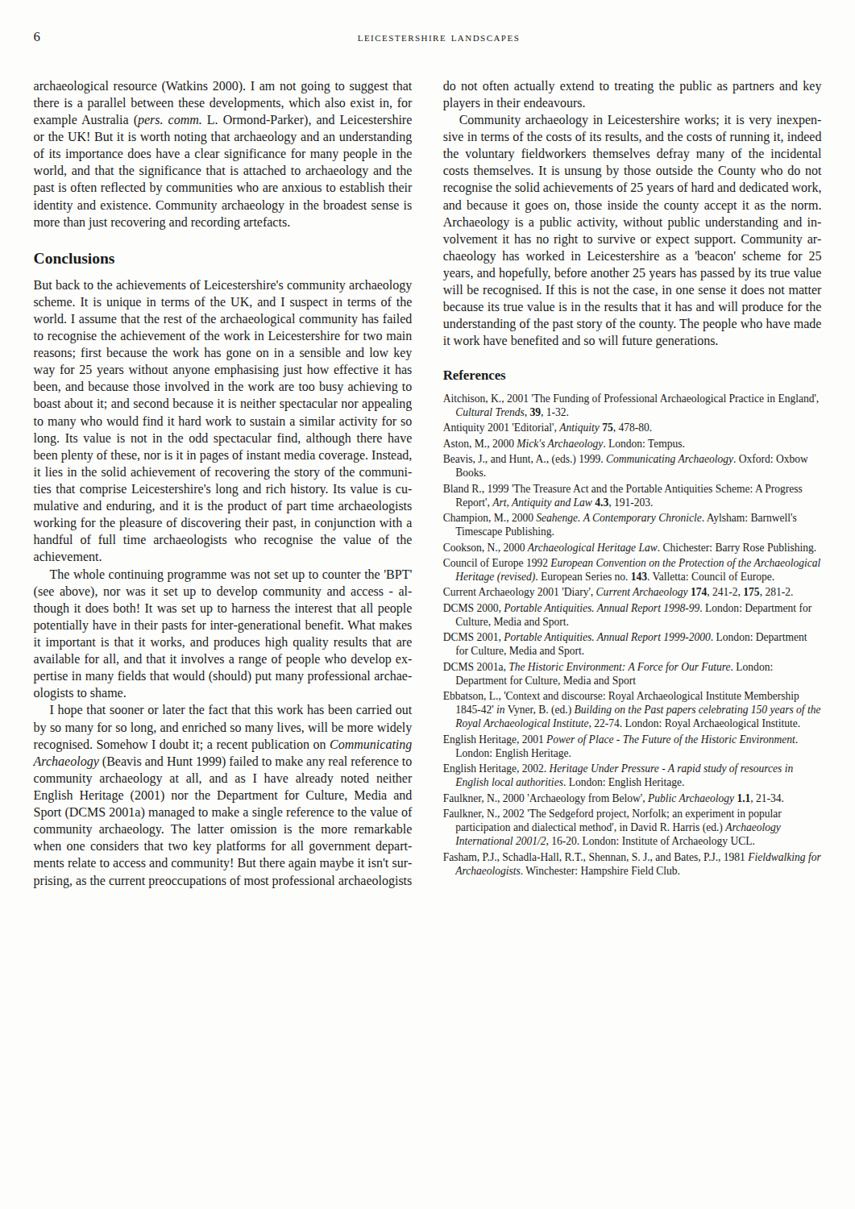6 Leicestershire Landscapes
archaeological resource (Watkins 2000). I am not going to suggest that there is a parallel between these developments, which also exist in, for example Australia (pers. comm. L. Ormond-Parker), and Leicestershire or the UK! But it is worth noting that archaeology and an understanding of its importance does have a clear significance for many people in the world, and that the significance that is attached to archaeology and the past is often reflected by communities who are anxious to establish their identity and existence. Community archaeology in the broadest sense is more than just recovering and recording artefacts.
Conclusions
But back to the achievements of Leicestershire's community archaeology scheme. It is unique in terms of the UK, and I suspect in terms of the world. I assume that the rest of the archaeological community has failed to recognise the achievement of the work in Leicestershire for two main reasons; first because the work has gone on in a sensible and low key way for 25 years without anyone emphasising just how effective it has been, and because those involved in the work are too busy achieving to boast about it; and second because it is neither spectacular nor appealing to many who would find it hard work to sustain a similar activity for so long. Its value is not in the odd spectacular find, although there have been plenty of these, nor is it in pages of instant media coverage. Instead, it lies in the solid achievement of recovering the story of the communities that comprise Leicestershire's long and rich history. Its value is cumulative and enduring, and it is the product of part time archaeologists working for the pleasure of discovering their past, in conjunction with a handful of full time archaeologists who recognise the value of the achievement.
The whole continuing programme was not set up to counter the 'BPT' (see above), nor was it set up to develop community and access - although it does both! It was set up to harness the interest that all people potentially have in their pasts for inter-generational benefit. What makes it important is that it works, and produces high quality results that are available for all, and that it involves a range of people who develop expertise in many fields that would (should) put many professional archaeologists to shame.
I hope that sooner or later the fact that this work has been carried out by so many for so long, and enriched so many lives, will be more widely recognised. Somehow I doubt it; a recent publication on Communicating Archaeology (Beavis and Hunt 1999) failed to make any real reference to community archaeology at all, and as I have already noted neither English Heritage (2001) nor the Department for Culture, Media and Sport (DCMS 2001a) managed to make a single reference to the value of community archaeology. The latter omission is the more remarkable when one considers that two key platforms for all government departments relate to access and community! But there again maybe it isn't surprising, as the current preoccupations of most professional archaeologists do not often actually extend to treating the public as partners and key players in their endeavours.
Community archaeology in Leicestershire works; it is very inexpensive in terms of the costs of its results, and the costs of running it, indeed the voluntary fieldworkers themselves defray many of the incidental costs themselves. It is unsung by those outside the County who do not recognise the solid achievements of 25 years of hard and dedicated work, and because it goes on, those inside the county accept it as the norm. Archaeology is a public activity, without public understanding and involvement it has no right to survive or expect support. Community archaeology has worked in Leicestershire as a 'beacon' scheme for 25 years, and hopefully, before another 25 years has passed by its true value will be recognised. If this is not the case, in one sense it does not matter because its true value is in the results that it has and will produce for the understanding of the past story of the county. The people who have made it work have benefited and so will future generations.
References
Aitchison, K., 2001 'The Funding of Professional Archaeological Practice in England', Cultural Trends, 39, 1-32.
Antiquity 2001 'Editorial', Antiquity 75, 478-80.
Aston, M., 2000 Mick's Archaeology. London: Tempus.
Beavis, J., and Hunt, A., (eds.) 1999. Communicating Archaeology. Oxford: Oxbow Books.
Bland R., 1999 'The Treasure Act and the Portable Antiquities Scheme: A Progress Report', Art, Antiquity and Law 4.3, 191-203.
Champion, M., 2000 Seahenge. A Contemporary Chronicle. Aylsham: Barnwell's Timescape Publishing.
Cookson, N., 2000 Archaeological Heritage Law. Chichester: Barry Rose Publishing.
Council of Europe 1992 European Convention on the Protection of the Archaeological Heritage (revised). European Series no. 143. Valletta: Council of Europe.
Current Archaeology 2001 'Diary', Current Archaeology 174, 241-2, 175, 281-2.
DCMS 2000, Portable Antiquities. Annual Report 1998-99. London: Department for Culture, Media and Sport.
DCMS 2001, Portable Antiquities. Annual Report 1999-2000. London: Department for Culture, Media and Sport.
DCMS 2001a, The Historic Environment: A Force for Our Future. London: Department for Culture, Media and Sport
Ebbatson, L., 'Context and discourse: Royal Archaeological Institute Membership 1845-42' in Vyner, B. (ed.) Building on the Past papers celebrating 150 years of the Royal Archaeological Institute, 22-74. London: Royal Archaeological Institute.
English Heritage, 2001 Power of Place - The Future of the Historic Environment. London: English Heritage.
English Heritage, 2002. Heritage Under Pressure - A rapid study of resources in English local authorities. London: English Heritage.
Faulkner, N., 2000 'Archaeology from Below', Public Archaeology 1.1, 21-34.
Faulkner, N., 2002 'The Sedgeford project, Norfolk; an experiment in popular participation and dialectical method', in David R. Harris (ed.) Archaeology International 2001/2, 16-20. London: Institute of Archaeology UCL.
Fasham, P.J., Schadla-Hall, R.T., Shennan, S. J., and Bates, P.J., 1981 Fieldwalking for Archaeologists. Winchester: Hampshire Field Club.